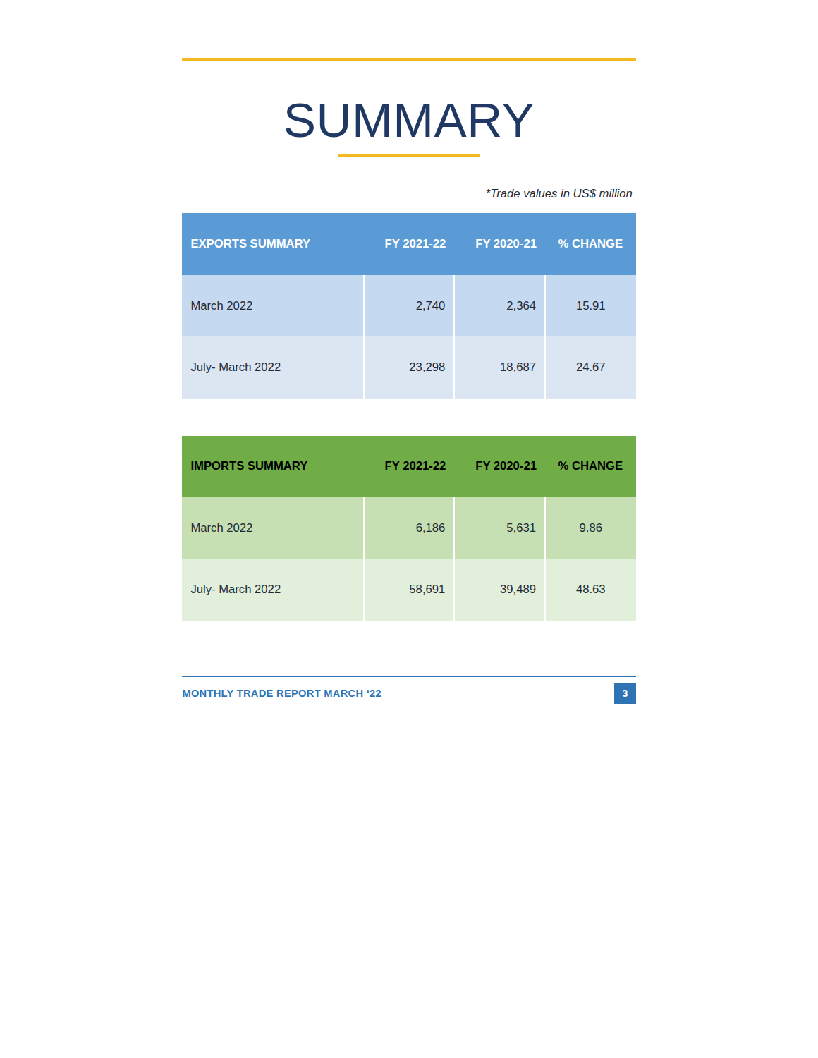SUMMARY
*Trade values in US$ million
| EXPORTS SUMMARY | FY 2021-22 | FY 2020-21 | % CHANGE |
| --- | --- | --- | --- |
| March 2022 | 2,740 | 2,364 | 15.91 |
| July- March 2022 | 23,298 | 18,687 | 24.67 |
| IMPORTS SUMMARY | FY 2021-22 | FY 2020-21 | % CHANGE |
| --- | --- | --- | --- |
| March 2022 | 6,186 | 5,631 | 9.86 |
| July- March 2022 | 58,691 | 39,489 | 48.63 |
MONTHLY TRADE REPORT MARCH ‘22
3